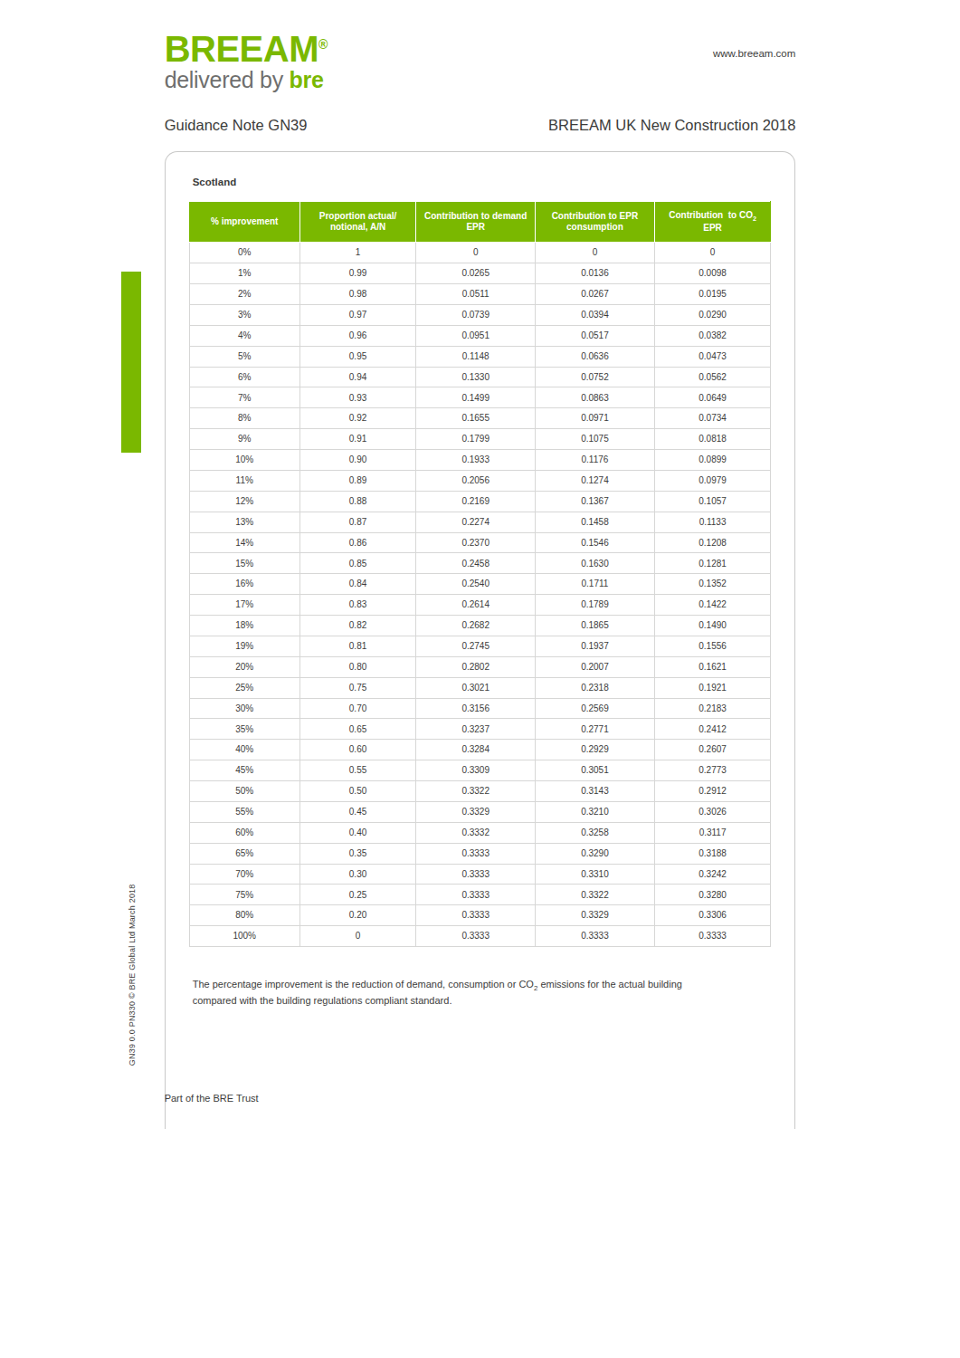BREEAM®
delivered by bre
www.breeam.com
Guidance Note GN39
BREEAM UK New Construction 2018
Scotland
| % improvement | Proportion actual/ notional, A/N | Contribution to demand EPR | Contribution to EPR consumption | Contribution to CO 2 EPR |
| --- | --- | --- | --- | --- |
| 0% | 1 | 0 | 0 | 0 |
| 1% | 0.99 | 0.0265 | 0.0136 | 0.0098 |
| 2% | 0.98 | 0.0511 | 0.0267 | 0.0195 |
| 3% | 0.97 | 0.0739 | 0.0394 | 0.0290 |
| 4% | 0.96 | 0.0951 | 0.0517 | 0.0382 |
| 5% | 0.95 | 0.1148 | 0.0636 | 0.0473 |
| 6% | 0.94 | 0.1330 | 0.0752 | 0.0562 |
| 7% | 0.93 | 0.1499 | 0.0863 | 0.0649 |
| 8% | 0.92 | 0.1655 | 0.0971 | 0.0734 |
| 9% | 0.91 | 0.1799 | 0.1075 | 0.0818 |
| 10% | 0.90 | 0.1933 | 0.1176 | 0.0899 |
| 11% | 0.89 | 0.2056 | 0.1274 | 0.0979 |
| 12% | 0.88 | 0.2169 | 0.1367 | 0.1057 |
| 13% | 0.87 | 0.2274 | 0.1458 | 0.1133 |
| 14% | 0.86 | 0.2370 | 0.1546 | 0.1208 |
| 15% | 0.85 | 0.2458 | 0.1630 | 0.1281 |
| 16% | 0.84 | 0.2540 | 0.1711 | 0.1352 |
| 17% | 0.83 | 0.2614 | 0.1789 | 0.1422 |
| 18% | 0.82 | 0.2682 | 0.1865 | 0.1490 |
| 19% | 0.81 | 0.2745 | 0.1937 | 0.1556 |
| 20% | 0.80 | 0.2802 | 0.2007 | 0.1621 |
| 25% | 0.75 | 0.3021 | 0.2318 | 0.1921 |
| 30% | 0.70 | 0.3156 | 0.2569 | 0.2183 |
| 35% | 0.65 | 0.3237 | 0.2771 | 0.2412 |
| 40% | 0.60 | 0.3284 | 0.2929 | 0.2607 |
| 45% | 0.55 | 0.3309 | 0.3051 | 0.2773 |
| 50% | 0.50 | 0.3322 | 0.3143 | 0.2912 |
| 55% | 0.45 | 0.3329 | 0.3210 | 0.3026 |
| 60% | 0.40 | 0.3332 | 0.3258 | 0.3117 |
| 65% | 0.35 | 0.3333 | 0.3290 | 0.3188 |
| 70% | 0.30 | 0.3333 | 0.3310 | 0.3242 |
| 75% | 0.25 | 0.3333 | 0.3322 | 0.3280 |
| 80% | 0.20 | 0.3333 | 0.3329 | 0.3306 |
| 100% | 0 | 0.3333 | 0.3333 | 0.3333 |
The percentage improvement is the reduction of demand, consumption or CO2 emissions for the actual building compared with the building regulations compliant standard.
GN39 0.0 PN330 © BRE Global Ltd March 2018
Part of the BRE Trust